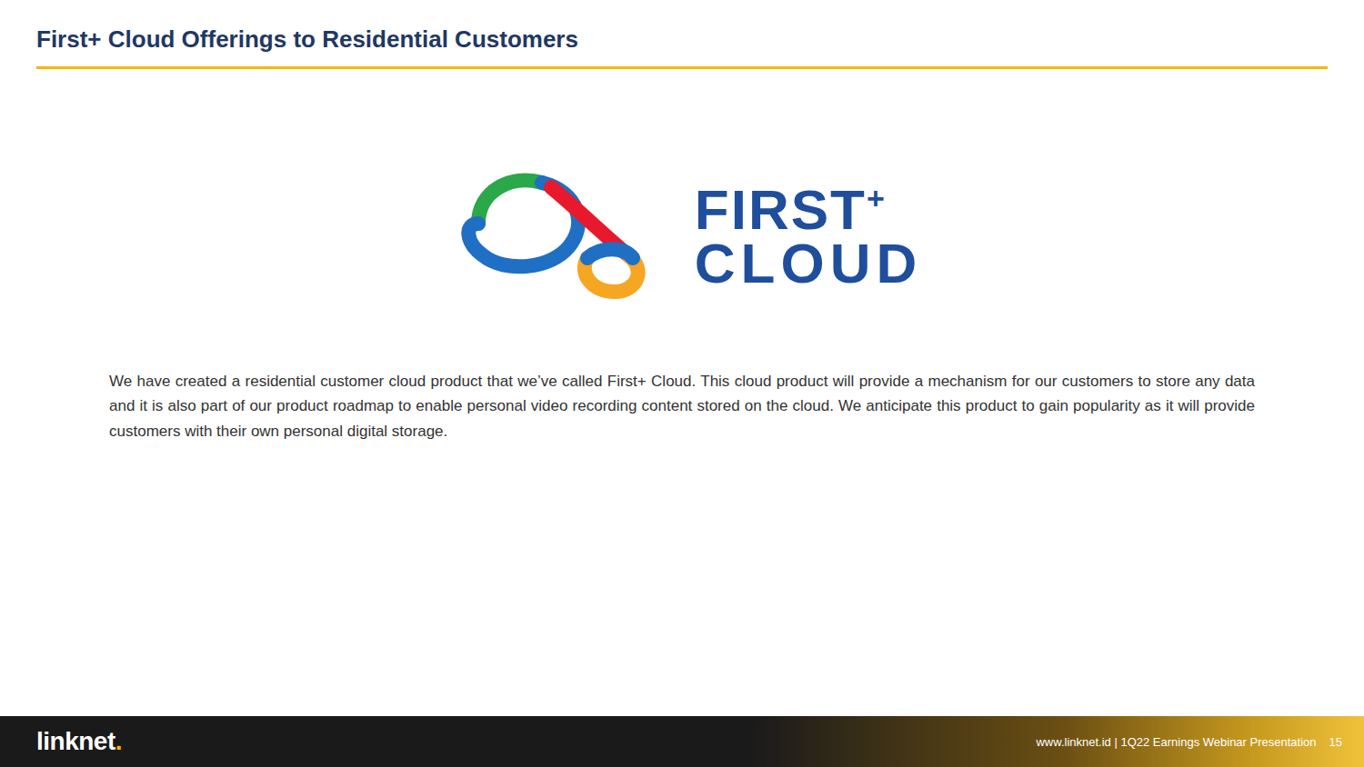First+ Cloud Offerings to Residential Customers
FIRST+
CLOUD
We have created a residential customer cloud product that we’ve called First+ Cloud. This cloud product will provide a mechanism for our customers to store any data and it is also part of our product roadmap to enable personal video recording content stored on the cloud. We anticipate this product to gain popularity as it will provide customers with their own personal digital storage.
linknet.
www.linknet.id | 1Q22 Earnings Webinar Presentation 15